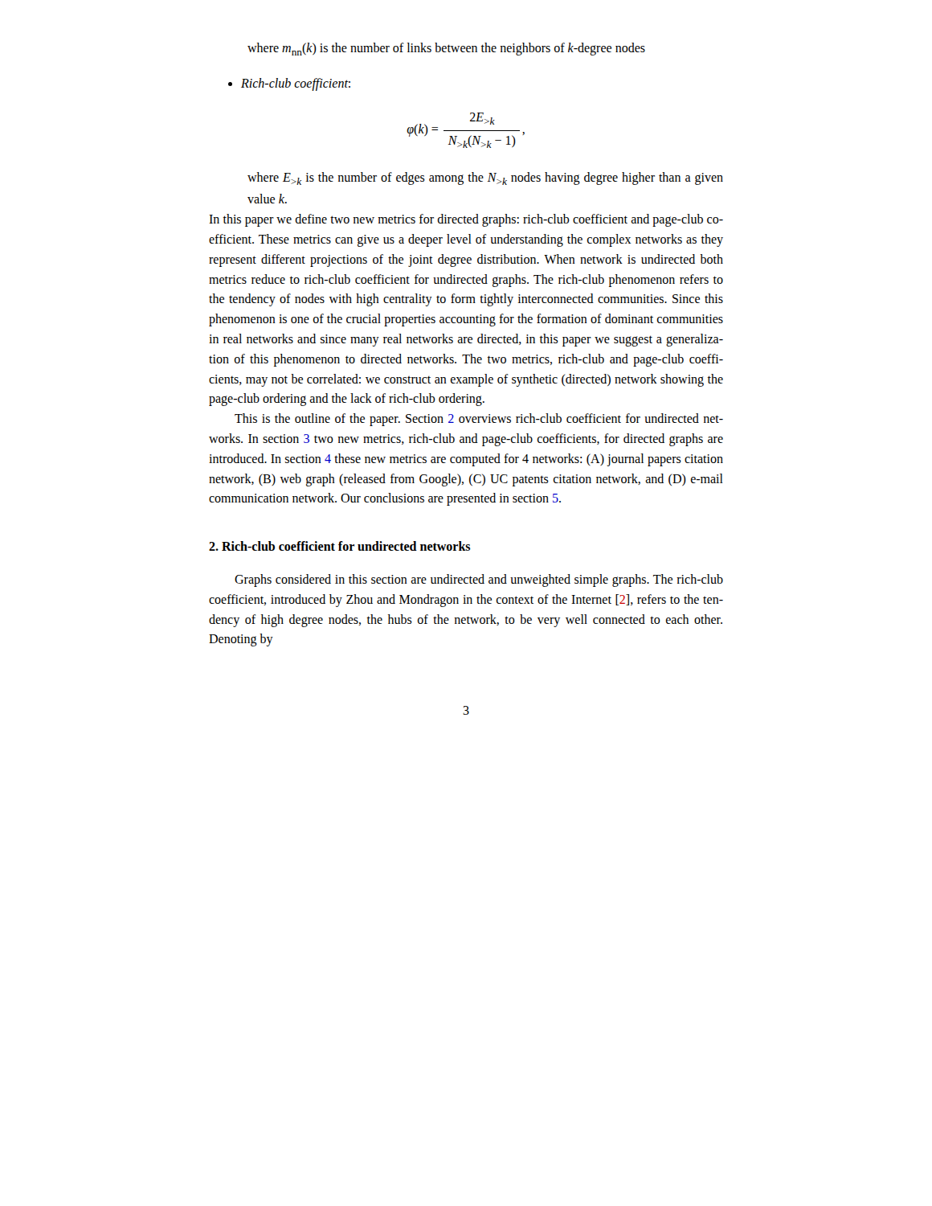where mnn(k) is the number of links between the neighbors of k-degree nodes
Rich-club coefficient:
φ(k) = 2E>k N>k(N>k − 1) ,
where E>k is the number of edges among the N>k nodes having degree higher than a given value k.
In this paper we define two new metrics for directed graphs: rich-club coefficient and page-club coefficient. These metrics can give us a deeper level of understanding the complex networks as they represent different projections of the joint degree distribution. When network is undirected both metrics reduce to rich-club coefficient for undirected graphs. The rich-club phenomenon refers to the tendency of nodes with high centrality to form tightly interconnected communities. Since this phenomenon is one of the crucial properties accounting for the formation of dominant communities in real networks and since many real networks are directed, in this paper we suggest a generalization of this phenomenon to directed networks. The two metrics, rich-club and page-club coefficients, may not be correlated: we construct an example of synthetic (directed) network showing the page-club ordering and the lack of rich-club ordering.
This is the outline of the paper. Section 2 overviews rich-club coefficient for undirected networks. In section 3 two new metrics, rich-club and page-club coefficients, for directed graphs are introduced. In section 4 these new metrics are computed for 4 networks: (A) journal papers citation network, (B) web graph (released from Google), (C) UC patents citation network, and (D) e-mail communication network. Our conclusions are presented in section 5.
2. Rich-club coefficient for undirected networks
Graphs considered in this section are undirected and unweighted simple graphs. The rich-club coefficient, introduced by Zhou and Mondragon in the context of the Internet [2], refers to the tendency of high degree nodes, the hubs of the network, to be very well connected to each other. Denoting by
3